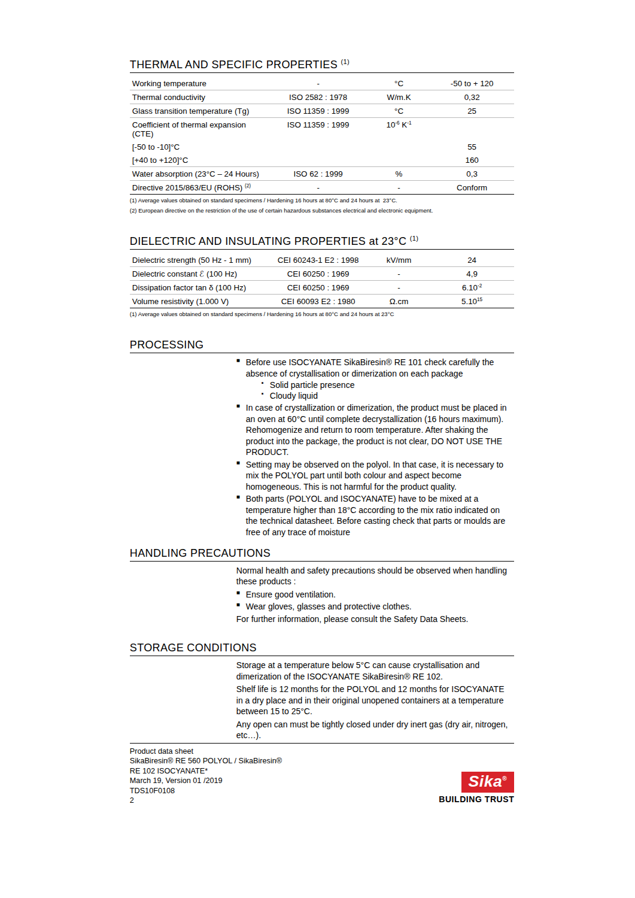THERMAL AND SPECIFIC PROPERTIES (1)
| Working temperature | - | °C | -50 to + 120 |
| Thermal conductivity | ISO 2582 : 1978 | W/m.K | 0,32 |
| Glass transition temperature (Tg) | ISO 11359 : 1999 | °C | 25 |
| Coefficient of thermal expansion (CTE) | ISO 11359 : 1999 | 10 -6 K -1 | |
| [-50 to -10]°C | | | 55 |
| [+40 to +120]°C | | | 160 |
| Water absorption (23°C – 24 Hours) | ISO 62 : 1999 | % | 0,3 |
| Directive 2015/863/EU (ROHS) (2) | - | - | Conform |
(1) Average values obtained on standard specimens / Hardening 16 hours at 80°C and 24 hours at 23°C.
(2) European directive on the restriction of the use of certain hazardous substances electrical and electronic equipment.
DIELECTRIC AND INSULATING PROPERTIES at 23°C (1)
| Dielectric strength (50 Hz - 1 mm) | CEI 60243-1 E2 : 1998 | kV/mm | 24 |
| Dielectric constant ℰ (100 Hz) | CEI 60250 : 1969 | - | 4,9 |
| Dissipation factor tan δ (100 Hz) | CEI 60250 : 1969 | - | 6.10 -2 |
| Volume resistivity (1.000 V) | CEI 60093 E2 : 1980 | Ω.cm | 5.10 15 |
(1) Average values obtained on standard specimens / Hardening 16 hours at 80°C and 24 hours at 23°C
PROCESSING
Before use ISOCYANATE SikaBiresin® RE 101 check carefully the absence of crystallisation or dimerization on each package
Solid particle presence
Cloudy liquid
In case of crystallization or dimerization, the product must be placed in an oven at 60°C until complete decrystallization (16 hours maximum). Rehomogenize and return to room temperature. After shaking the product into the package, the product is not clear, DO NOT USE THE PRODUCT.
Setting may be observed on the polyol. In that case, it is necessary to mix the POLYOL part until both colour and aspect become homogeneous. This is not harmful for the product quality.
Both parts (POLYOL and ISOCYANATE) have to be mixed at a temperature higher than 18°C according to the mix ratio indicated on the technical datasheet. Before casting check that parts or moulds are free of any trace of moisture
HANDLING PRECAUTIONS
Normal health and safety precautions should be observed when handling these products :
Ensure good ventilation.
Wear gloves, glasses and protective clothes.
For further information, please consult the Safety Data Sheets.
STORAGE CONDITIONS
Storage at a temperature below 5°C can cause crystallisation and dimerization of the ISOCYANATE SikaBiresin® RE 102.
Shelf life is 12 months for the POLYOL and 12 months for ISOCYANATE in a dry place and in their original unopened containers at a temperature between 15 to 25°C.
Any open can must be tightly closed under dry inert gas (dry air, nitrogen, etc…).
Product data sheet
SikaBiresin® RE 560 POLYOL / SikaBiresin®
RE 102 ISOCYANATE*
March 19, Version 01 /2019
TDS10F0108
2
Sika®
BUILDING TRUST